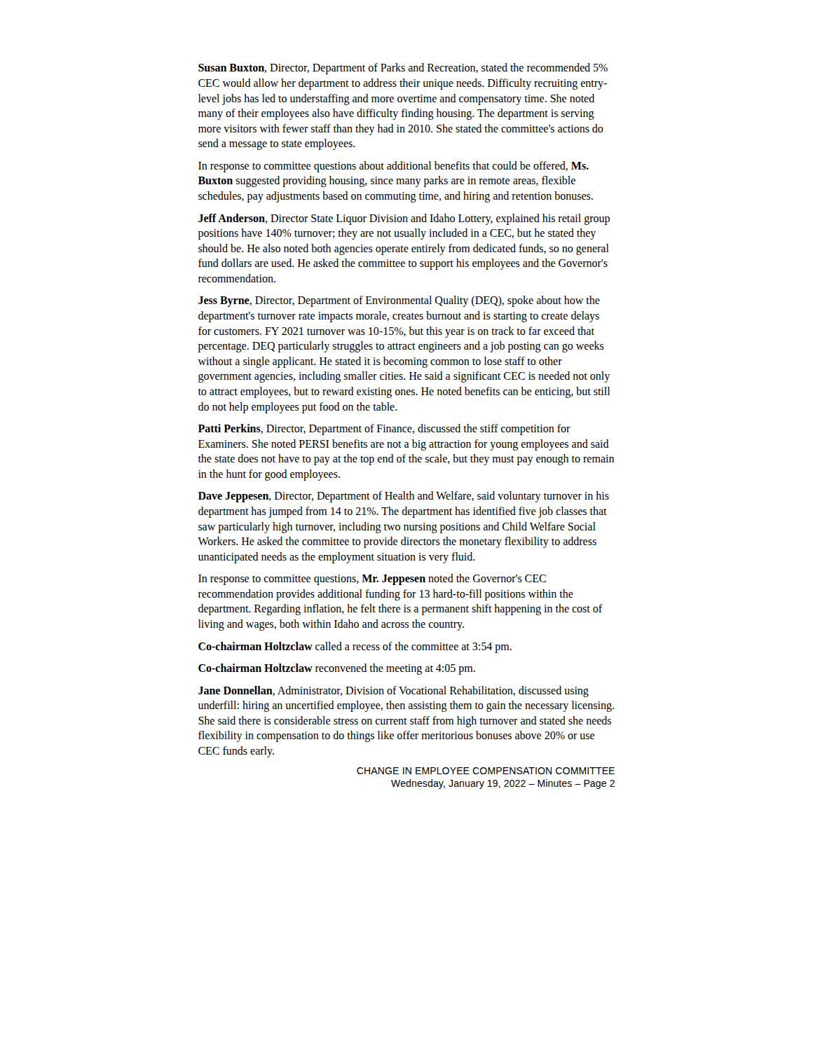Susan Buxton, Director, Department of Parks and Recreation, stated the recommended 5% CEC would allow her department to address their unique needs. Difficulty recruiting entry-level jobs has led to understaffing and more overtime and compensatory time. She noted many of their employees also have difficulty finding housing. The department is serving more visitors with fewer staff than they had in 2010. She stated the committee's actions do send a message to state employees.
In response to committee questions about additional benefits that could be offered, Ms. Buxton suggested providing housing, since many parks are in remote areas, flexible schedules, pay adjustments based on commuting time, and hiring and retention bonuses.
Jeff Anderson, Director State Liquor Division and Idaho Lottery, explained his retail group positions have 140% turnover; they are not usually included in a CEC, but he stated they should be. He also noted both agencies operate entirely from dedicated funds, so no general fund dollars are used. He asked the committee to support his employees and the Governor's recommendation.
Jess Byrne, Director, Department of Environmental Quality (DEQ), spoke about how the department's turnover rate impacts morale, creates burnout and is starting to create delays for customers. FY 2021 turnover was 10-15%, but this year is on track to far exceed that percentage. DEQ particularly struggles to attract engineers and a job posting can go weeks without a single applicant. He stated it is becoming common to lose staff to other government agencies, including smaller cities. He said a significant CEC is needed not only to attract employees, but to reward existing ones. He noted benefits can be enticing, but still do not help employees put food on the table.
Patti Perkins, Director, Department of Finance, discussed the stiff competition for Examiners. She noted PERSI benefits are not a big attraction for young employees and said the state does not have to pay at the top end of the scale, but they must pay enough to remain in the hunt for good employees.
Dave Jeppesen, Director, Department of Health and Welfare, said voluntary turnover in his department has jumped from 14 to 21%. The department has identified five job classes that saw particularly high turnover, including two nursing positions and Child Welfare Social Workers. He asked the committee to provide directors the monetary flexibility to address unanticipated needs as the employment situation is very fluid.
In response to committee questions, Mr. Jeppesen noted the Governor's CEC recommendation provides additional funding for 13 hard-to-fill positions within the department. Regarding inflation, he felt there is a permanent shift happening in the cost of living and wages, both within Idaho and across the country.
Co-chairman Holtzclaw called a recess of the committee at 3:54 pm.
Co-chairman Holtzclaw reconvened the meeting at 4:05 pm.
Jane Donnellan, Administrator, Division of Vocational Rehabilitation, discussed using underfill: hiring an uncertified employee, then assisting them to gain the necessary licensing. She said there is considerable stress on current staff from high turnover and stated she needs flexibility in compensation to do things like offer meritorious bonuses above 20% or use CEC funds early.
CHANGE IN EMPLOYEE COMPENSATION COMMITTEE
Wednesday, January 19, 2022 – Minutes – Page 2